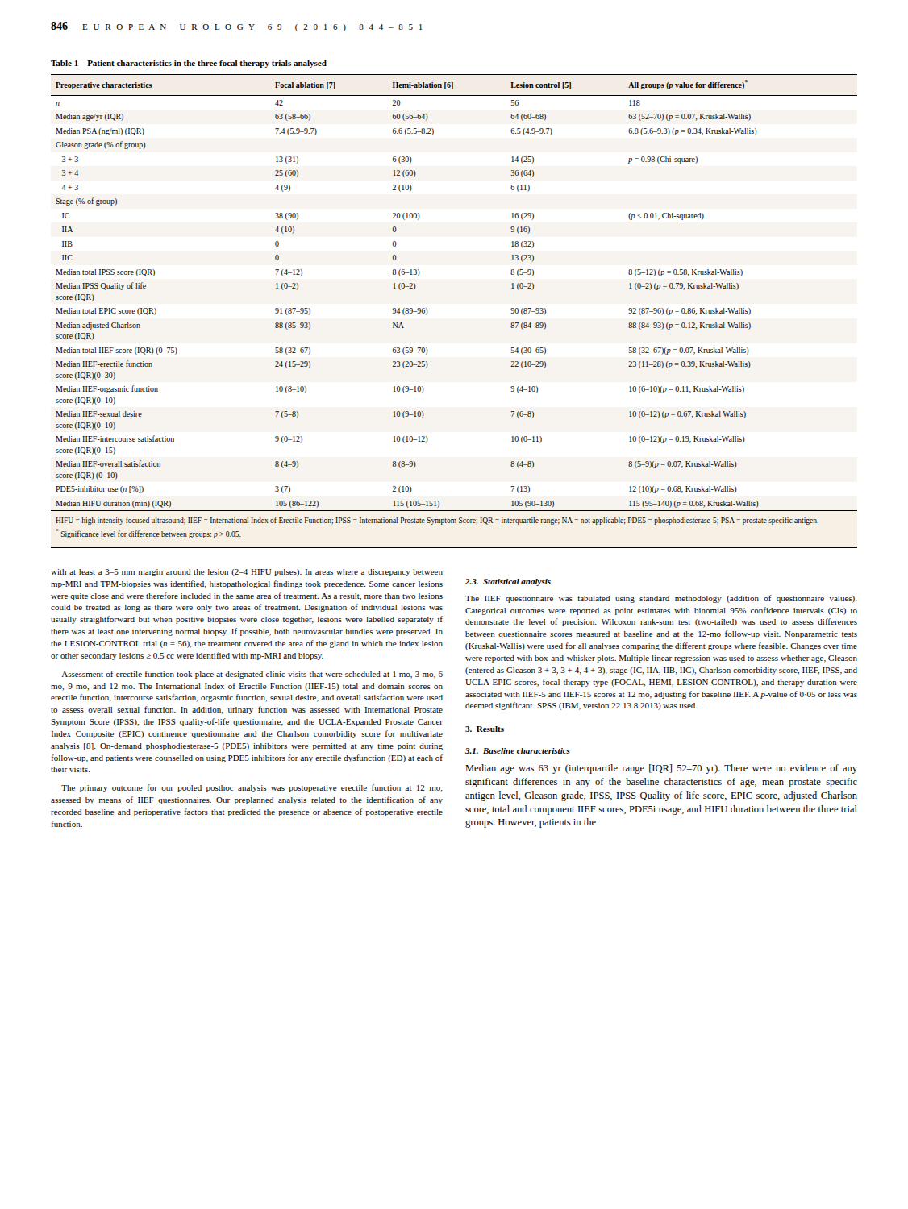846
E U R O P E A N U R O L O G Y 6 9 ( 2 0 1 6 ) 8 4 4 – 8 5 1
Table 1 – Patient characteristics in the three focal therapy trials analysed
| Preoperative characteristics | Focal ablation [7] | Hemi-ablation [6] | Lesion control [5] | All groups ( p value for difference) * |
| --- | --- | --- | --- | --- |
| n | 42 | 20 | 56 | 118 |
| Median age/yr (IQR) | 63 (58–66) | 60 (56–64) | 64 (60–68) | 63 (52–70) ( p = 0.07, Kruskal-Wallis) |
| Median PSA (ng/ml) (IQR) | 7.4 (5.9–9.7) | 6.6 (5.5–8.2) | 6.5 (4.9–9.7) | 6.8 (5.6–9.3) ( p = 0.34, Kruskal-Wallis) |
| Gleason grade (% of group) | | | | |
| 3 + 3 | 13 (31) | 6 (30) | 14 (25) | p = 0.98 (Chi-square) |
| 3 + 4 | 25 (60) | 12 (60) | 36 (64) | |
| 4 + 3 | 4 (9) | 2 (10) | 6 (11) | |
| Stage (% of group) | | | | |
| IC | 38 (90) | 20 (100) | 16 (29) | ( p < 0.01, Chi-squared) |
| IIA | 4 (10) | 0 | 9 (16) | |
| IIB | 0 | 0 | 18 (32) | |
| IIC | 0 | 0 | 13 (23) | |
| Median total IPSS score (IQR) | 7 (4–12) | 8 (6–13) | 8 (5–9) | 8 (5–12) ( p = 0.58, Kruskal-Wallis) |
| Median IPSS Quality of life score (IQR) | 1 (0–2) | 1 (0–2) | 1 (0–2) | 1 (0–2) ( p = 0.79, Kruskal-Wallis) |
| Median total EPIC score (IQR) | 91 (87–95) | 94 (89–96) | 90 (87–93) | 92 (87–96) ( p = 0.86, Kruskal-Wallis) |
| Median adjusted Charlson score (IQR) | 88 (85–93) | NA | 87 (84–89) | 88 (84–93) ( p = 0.12, Kruskal-Wallis) |
| Median total IIEF score (IQR) (0–75) | 58 (32–67) | 63 (59–70) | 54 (30–65) | 58 (32–67)( p = 0.07, Kruskal-Wallis) |
| Median IIEF-erectile function score (IQR)(0–30) | 24 (15–29) | 23 (20–25) | 22 (10–29) | 23 (11–28) ( p = 0.39, Kruskal-Wallis) |
| Median IIEF-orgasmic function score (IQR)(0–10) | 10 (8–10) | 10 (9–10) | 9 (4–10) | 10 (6–10)( p = 0.11, Kruskal-Wallis) |
| Median IIEF-sexual desire score (IQR)(0–10) | 7 (5–8) | 10 (9–10) | 7 (6–8) | 10 (0–12) ( p = 0.67, Kruskal Wallis) |
| Median IIEF-intercourse satisfaction score (IQR)(0–15) | 9 (0–12) | 10 (10–12) | 10 (0–11) | 10 (0–12)( p = 0.19, Kruskal-Wallis) |
| Median IIEF-overall satisfaction score (IQR) (0–10) | 8 (4–9) | 8 (8–9) | 8 (4–8) | 8 (5–9)( p = 0.07, Kruskal-Wallis) |
| PDE5-inhibitor use ( n [%]) | 3 (7) | 2 (10) | 7 (13) | 12 (10)( p = 0.68, Kruskal-Wallis) |
| Median HIFU duration (min) (IQR) | 105 (86–122) | 115 (105–151) | 105 (90–130) | 115 (95–140) ( p = 0.68, Kruskal-Wallis) |
HIFU = high intensity focused ultrasound; IIEF = International Index of Erectile Function; IPSS = International Prostate Symptom Score; IQR = interquartile range; NA = not applicable; PDE5 = phosphodiesterase-5; PSA = prostate specific antigen.
* Significance level for difference between groups: p > 0.05.
with at least a 3–5 mm margin around the lesion (2–4 HIFU pulses). In areas where a discrepancy between mp-MRI and TPM-biopsies was identified, histopathological findings took precedence. Some cancer lesions were quite close and were therefore included in the same area of treatment. As a result, more than two lesions could be treated as long as there were only two areas of treatment. Designation of individual lesions was usually straightforward but when positive biopsies were close together, lesions were labelled separately if there was at least one intervening normal biopsy. If possible, both neurovascular bundles were preserved. In the LESION-CONTROL trial (n = 56), the treatment covered the area of the gland in which the index lesion or other secondary lesions ≥ 0.5 cc were identified with mp-MRI and biopsy.
Assessment of erectile function took place at designated clinic visits that were scheduled at 1 mo, 3 mo, 6 mo, 9 mo, and 12 mo. The International Index of Erectile Function (IIEF-15) total and domain scores on erectile function, intercourse satisfaction, orgasmic function, sexual desire, and overall satisfaction were used to assess overall sexual function. In addition, urinary function was assessed with International Prostate Symptom Score (IPSS), the IPSS quality-of-life questionnaire, and the UCLA-Expanded Prostate Cancer Index Composite (EPIC) continence questionnaire and the Charlson comorbidity score for multivariate analysis [8]. On-demand phosphodiesterase-5 (PDE5) inhibitors were permitted at any time point during follow-up, and patients were counselled on using PDE5 inhibitors for any erectile dysfunction (ED) at each of their visits.
The primary outcome for our pooled posthoc analysis was postoperative erectile function at 12 mo, assessed by means of IIEF questionnaires. Our preplanned analysis related to the identification of any recorded baseline and perioperative factors that predicted the presence or absence of postoperative erectile function.
2.3. Statistical analysis
The IIEF questionnaire was tabulated using standard methodology (addition of questionnaire values). Categorical outcomes were reported as point estimates with binomial 95% confidence intervals (CIs) to demonstrate the level of precision. Wilcoxon rank-sum test (two-tailed) was used to assess differences between questionnaire scores measured at baseline and at the 12-mo follow-up visit. Nonparametric tests (Kruskal-Wallis) were used for all analyses comparing the different groups where feasible. Changes over time were reported with box-and-whisker plots. Multiple linear regression was used to assess whether age, Gleason (entered as Gleason 3 + 3, 3 + 4, 4 + 3), stage (IC, IIA, IIB, IIC), Charlson comorbidity score, IIEF, IPSS, and UCLA-EPIC scores, focal therapy type (FOCAL, HEMI, LESION-CONTROL), and therapy duration were associated with IIEF-5 and IIEF-15 scores at 12 mo, adjusting for baseline IIEF. A p-value of 0·05 or less was deemed significant. SPSS (IBM, version 22 13.8.2013) was used.
3. Results
3.1. Baseline characteristics
Median age was 63 yr (interquartile range [IQR] 52–70 yr). There were no evidence of any significant differences in any of the baseline characteristics of age, mean prostate specific antigen level, Gleason grade, IPSS, IPSS Quality of life score, EPIC score, adjusted Charlson score, total and component IIEF scores, PDE5i usage, and HIFU duration between the three trial groups. However, patients in the